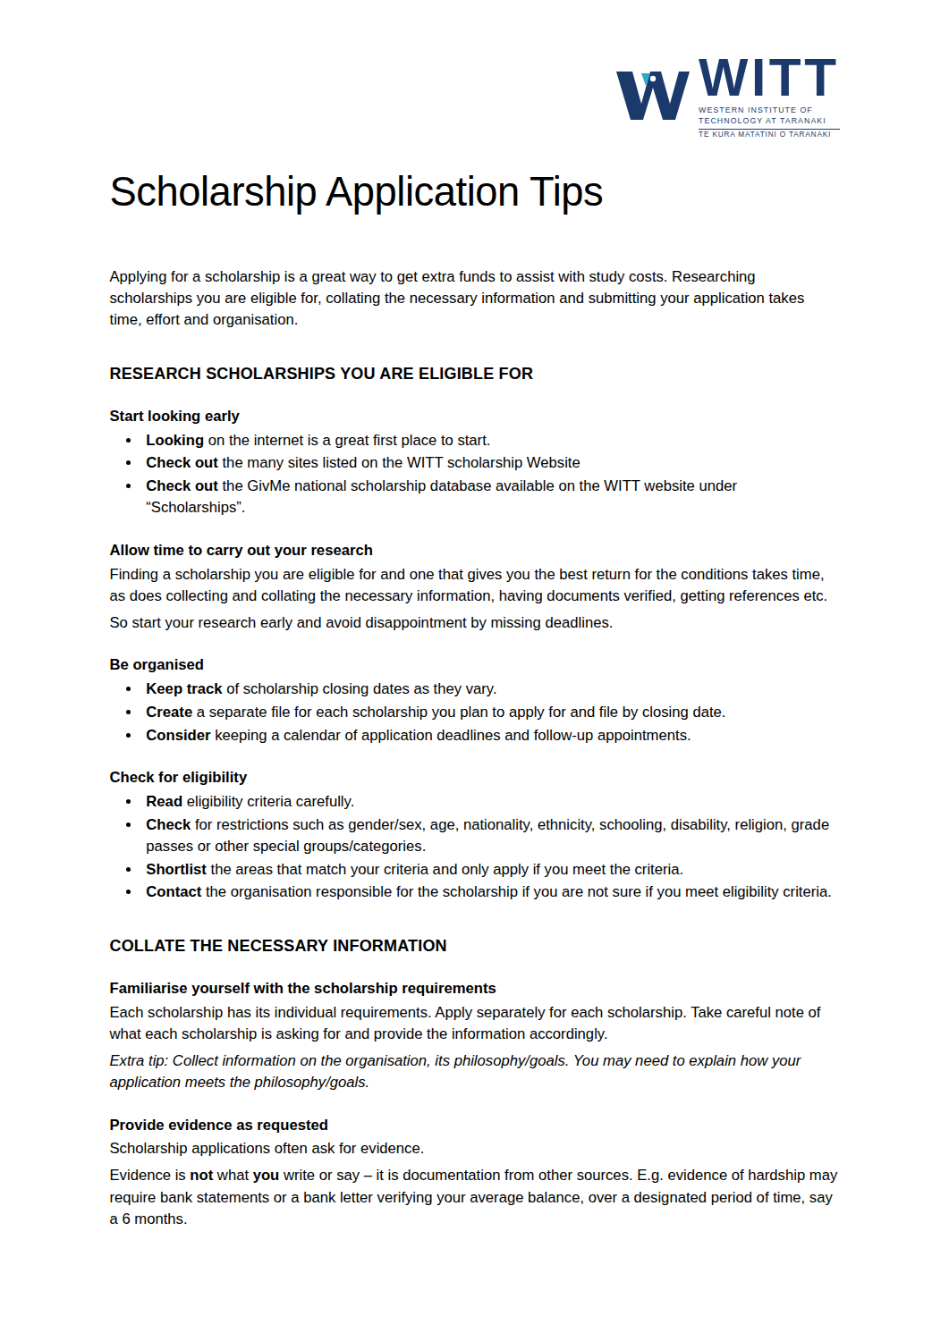WITT WESTERN INSTITUTE OF
TECHNOLOGY AT TARANAKI TE KURA MATATINI O TARANAKI
Scholarship Application Tips
Applying for a scholarship is a great way to get extra funds to assist with study costs. Researching scholarships you are eligible for, collating the necessary information and submitting your application takes time, effort and organisation.
Research scholarships you are eligible for
Start looking early
Looking on the internet is a great first place to start.
Check out the many sites listed on the WITT scholarship Website
Check out the GivMe national scholarship database available on the WITT website under “Scholarships”.
Allow time to carry out your research
Finding a scholarship you are eligible for and one that gives you the best return for the conditions takes time, as does collecting and collating the necessary information, having documents verified, getting references etc.
So start your research early and avoid disappointment by missing deadlines.
Be organised
Keep track of scholarship closing dates as they vary.
Create a separate file for each scholarship you plan to apply for and file by closing date.
Consider keeping a calendar of application deadlines and follow-up appointments.
Check for eligibility
Read eligibility criteria carefully.
Check for restrictions such as gender/sex, age, nationality, ethnicity, schooling, disability, religion, grade passes or other special groups/categories.
Shortlist the areas that match your criteria and only apply if you meet the criteria.
Contact the organisation responsible for the scholarship if you are not sure if you meet eligibility criteria.
Collate the necessary information
Familiarise yourself with the scholarship requirements
Each scholarship has its individual requirements. Apply separately for each scholarship. Take careful note of what each scholarship is asking for and provide the information accordingly.
Extra tip: Collect information on the organisation, its philosophy/goals. You may need to explain how your application meets the philosophy/goals.
Provide evidence as requested
Scholarship applications often ask for evidence.
Evidence is not what you write or say – it is documentation from other sources. E.g. evidence of hardship may require bank statements or a bank letter verifying your average balance, over a designated period of time, say a 6 months.